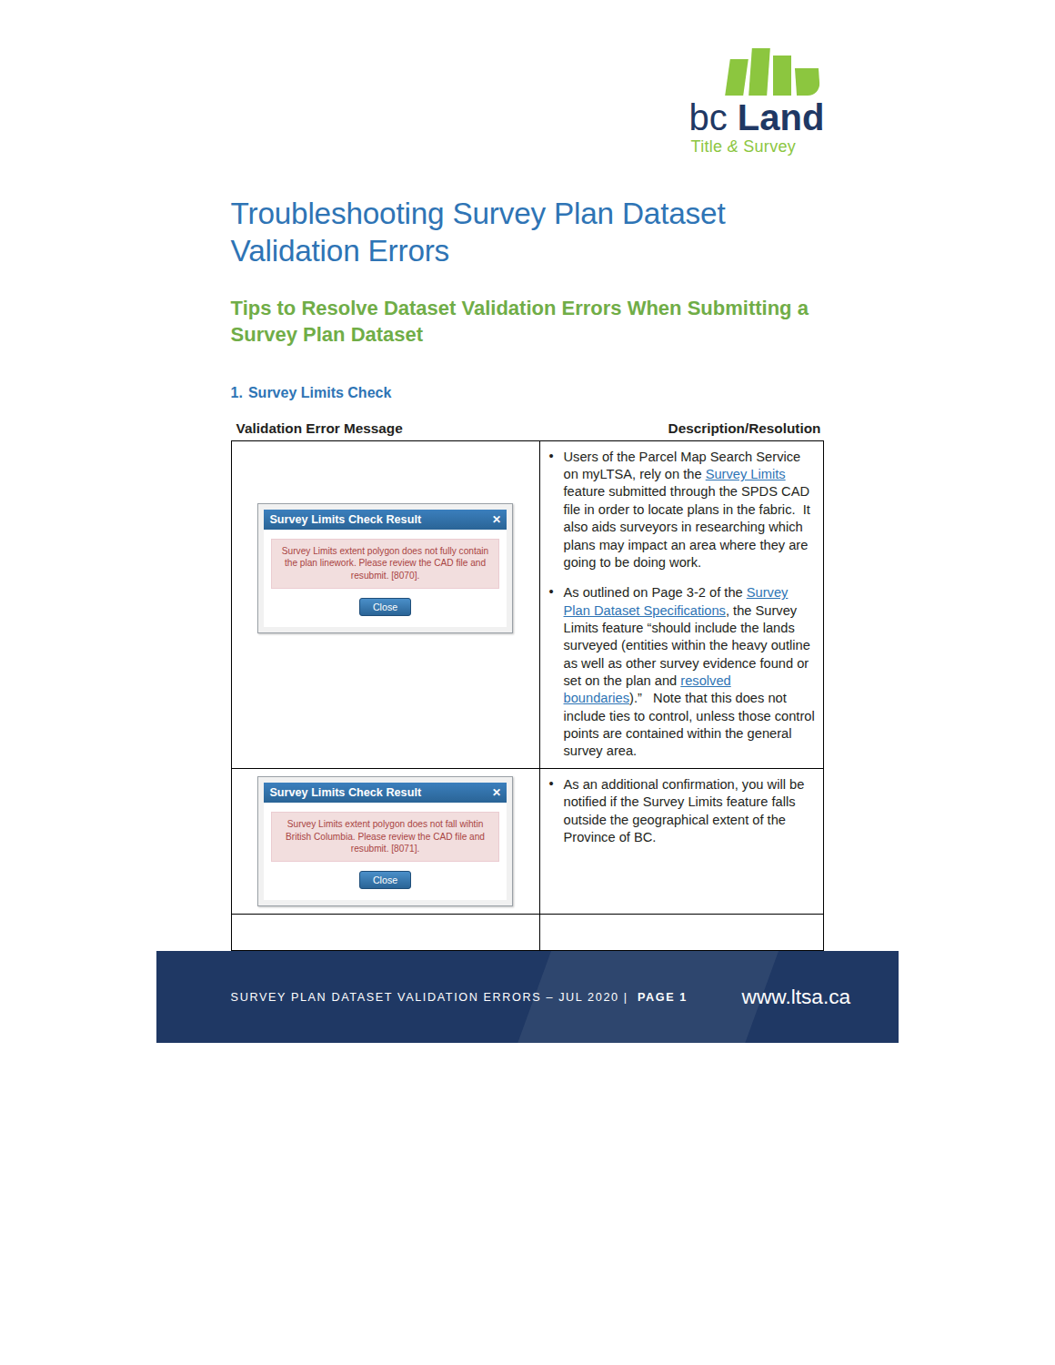bc Land
Title & Survey
Troubleshooting Survey Plan Dataset Validation Errors
Tips to Resolve Dataset Validation Errors When Submitting a Survey Plan Dataset
1. Survey Limits Check
Validation Error Message
Description/Resolution
| Survey Limits Check Result ✕ Survey Limits extent polygon does not fully contain the plan linework. Please review the CAD file and resubmit. [8070]. Close | Users of the Parcel Map Search Service on myLTSA, rely on the Survey Limits feature submitted through the SPDS CAD file in order to locate plans in the fabric. It also aids surveyors in researching which plans may impact an area where they are going to be doing work. As outlined on Page 3-2 of the Survey Plan Dataset Specifications , the Survey Limits feature “should include the lands surveyed (entities within the heavy outline as well as other survey evidence found or set on the plan and resolved boundaries ).” Note that this does not include ties to control, unless those control points are contained within the general survey area. |
| Survey Limits Check Result ✕ Survey Limits extent polygon does not fall wihtin British Columbia. Please review the CAD file and resubmit. [8071]. Close | As an additional confirmation, you will be notified if the Survey Limits feature falls outside the geographical extent of the Province of BC. |
SURVEY PLAN DATASET VALIDATION ERRORS – JUL 2020 | PAGE 1
www. ltsa. ca